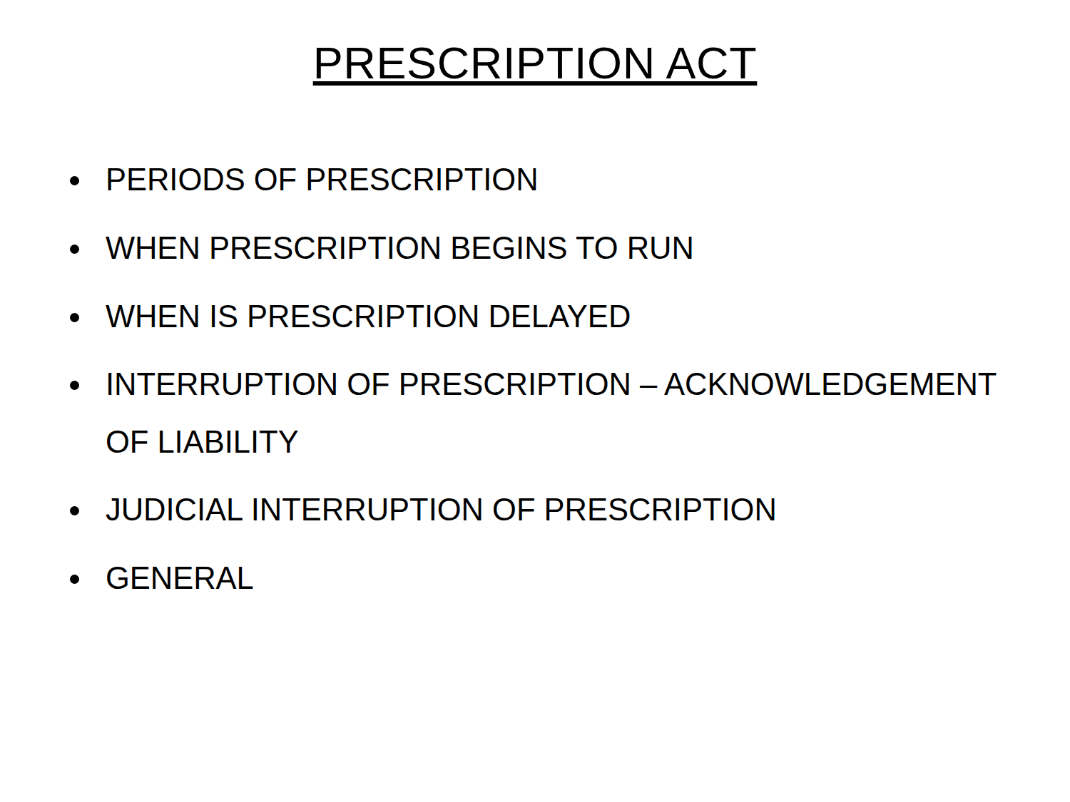PRESCRIPTION ACT
PERIODS OF PRESCRIPTION
WHEN PRESCRIPTION BEGINS TO RUN
WHEN IS PRESCRIPTION DELAYED
INTERRUPTION OF PRESCRIPTION – ACKNOWLEDGEMENT OF LIABILITY
JUDICIAL INTERRUPTION OF PRESCRIPTION
GENERAL